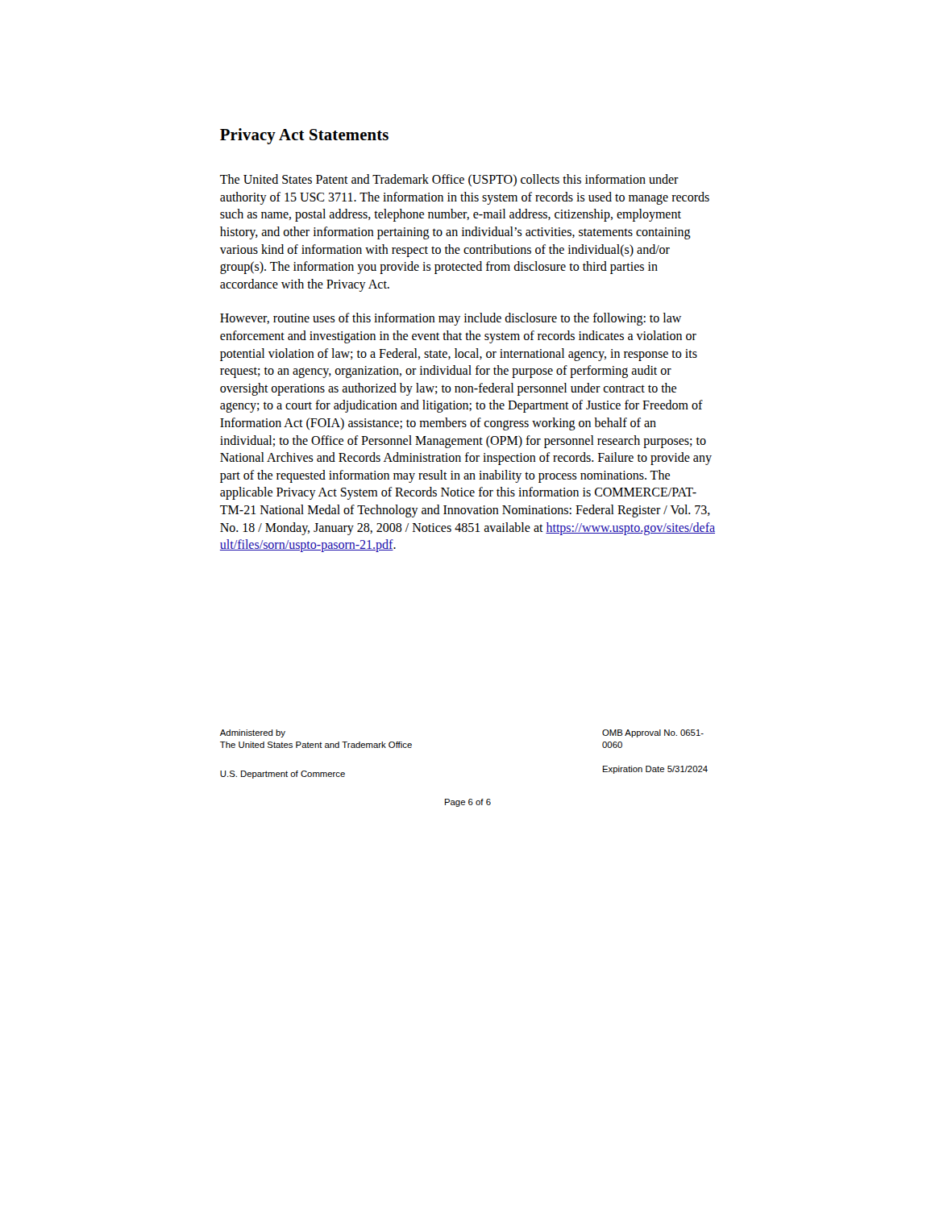Privacy Act Statements
The United States Patent and Trademark Office (USPTO) collects this information under authority of 15 USC 3711. The information in this system of records is used to manage records such as name, postal address, telephone number, e-mail address, citizenship, employment history, and other information pertaining to an individual’s activities, statements containing various kind of information with respect to the contributions of the individual(s) and/or group(s). The information you provide is protected from disclosure to third parties in accordance with the Privacy Act.
However, routine uses of this information may include disclosure to the following: to law enforcement and investigation in the event that the system of records indicates a violation or potential violation of law; to a Federal, state, local, or international agency, in response to its request; to an agency, organization, or individual for the purpose of performing audit or oversight operations as authorized by law; to non-federal personnel under contract to the agency; to a court for adjudication and litigation; to the Department of Justice for Freedom of Information Act (FOIA) assistance; to members of congress working on behalf of an individual; to the Office of Personnel Management (OPM) for personnel research purposes; to National Archives and Records Administration for inspection of records. Failure to provide any part of the requested information may result in an inability to process nominations. The applicable Privacy Act System of Records Notice for this information is COMMERCE/PAT-TM-21 National Medal of Technology and Innovation Nominations: Federal Register / Vol. 73, No. 18 / Monday, January 28, 2008 / Notices 4851 available at https://www.uspto.gov/sites/default/files/sorn/uspto-pasorn-21.pdf.
Administered by
The United States Patent and Trademark Office
U.S. Department of Commerce
OMB Approval No. 0651-0060
Expiration Date 5/31/2024
Page 6 of 6